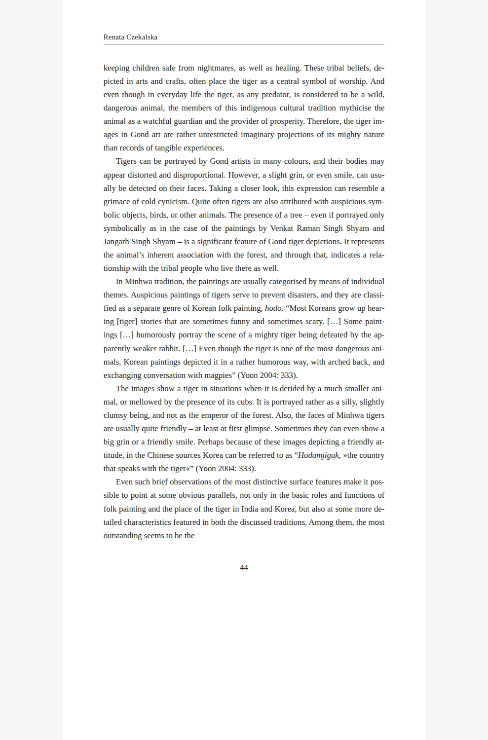Renata Czekalska
keeping children safe from nightmares, as well as healing. These tribal beliefs, depicted in arts and crafts, often place the tiger as a central symbol of worship. And even though in everyday life the tiger, as any predator, is considered to be a wild, dangerous animal, the members of this indigenous cultural tradition mythicise the animal as a watchful guardian and the provider of prosperity. Therefore, the tiger images in Gond art are rather unrestricted imaginary projections of its mighty nature than records of tangible experiences.
Tigers can be portrayed by Gond artists in many colours, and their bodies may appear distorted and disproportional. However, a slight grin, or even smile, can usually be detected on their faces. Taking a closer look, this expression can resemble a grimace of cold cynicism. Quite often tigers are also attributed with auspicious symbolic objects, birds, or other animals. The presence of a tree – even if portrayed only symbolically as in the case of the paintings by Venkat Raman Singh Shyam and Jangarh Singh Shyam – is a significant feature of Gond tiger depictions. It represents the animal’s inherent association with the forest, and through that, indicates a relationship with the tribal people who live there as well.
In Minhwa tradition, the paintings are usually categorised by means of individual themes. Auspicious paintings of tigers serve to prevent disasters, and they are classified as a separate genre of Korean folk painting, hodo. “Most Koreans grow up hearing [tiger] stories that are sometimes funny and sometimes scary. […] Some paintings […] humorously portray the scene of a mighty tiger being defeated by the apparently weaker rabbit. […] Even though the tiger is one of the most dangerous animals, Korean paintings depicted it in a rather humorous way, with arched back, and exchanging conversation with magpies” (Yoon 2004: 333).
The images show a tiger in situations when it is derided by a much smaller animal, or mellowed by the presence of its cubs. It is portrayed rather as a silly, slightly clumsy being, and not as the emperor of the forest. Also, the faces of Minhwa tigers are usually quite friendly – at least at first glimpse. Sometimes they can even show a big grin or a friendly smile. Perhaps because of these images depicting a friendly attitude, in the Chinese sources Korea can be referred to as “Hodamjiguk, »the country that speaks with the tiger«” (Yoon 2004: 333).
Even such brief observations of the most distinctive surface features make it possible to point at some obvious parallels, not only in the basic roles and functions of folk painting and the place of the tiger in India and Korea, but also at some more detailed characteristics featured in both the discussed traditions. Among them, the most outstanding seems to be the
44